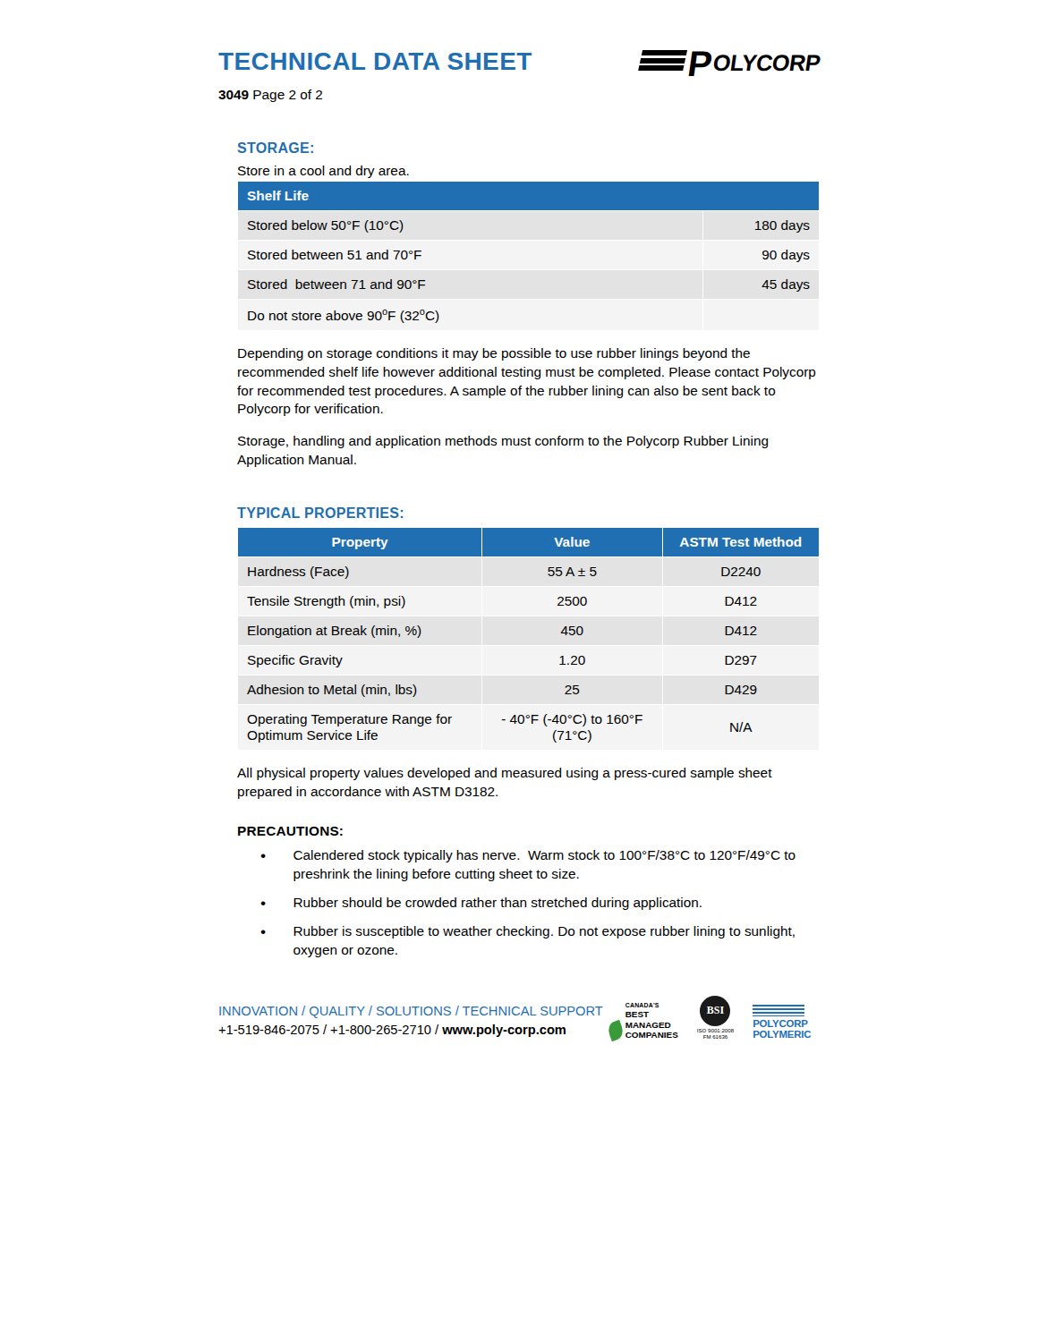TECHNICAL DATA SHEET
3049 Page 2 of 2
POLYCORP
STORAGE:
Store in a cool and dry area.
| Shelf Life |
| --- |
| Stored below 50°F (10°C) | 180 days |
| Stored between 51 and 70°F | 90 days |
| Stored between 71 and 90°F | 45 days |
| Do not store above 90 o F (32 o C) | |
Depending on storage conditions it may be possible to use rubber linings beyond the recommended shelf life however additional testing must be completed. Please contact Polycorp for recommended test procedures. A sample of the rubber lining can also be sent back to Polycorp for verification.
Storage, handling and application methods must conform to the Polycorp Rubber Lining Application Manual.
TYPICAL PROPERTIES:
| Property | Value | ASTM Test Method |
| --- | --- | --- |
| Hardness (Face) | 55 A ± 5 | D2240 |
| Tensile Strength (min, psi) | 2500 | D412 |
| Elongation at Break (min, %) | 450 | D412 |
| Specific Gravity | 1.20 | D297 |
| Adhesion to Metal (min, lbs) | 25 | D429 |
| Operating Temperature Range for Optimum Service Life | - 40°F (-40°C) to 160°F (71°C) | N/A |
All physical property values developed and measured using a press-cured sample sheet prepared in accordance with ASTM D3182.
PRECAUTIONS:
Calendered stock typically has nerve. Warm stock to 100°F/38°C to 120°F/49°C to preshrink the lining before cutting sheet to size.
Rubber should be crowded rather than stretched during application.
Rubber is susceptible to weather checking. Do not expose rubber lining to sunlight, oxygen or ozone.
INNOVATION / QUALITY / SOLUTIONS / TECHNICAL SUPPORT
+1-519-846-2075 / +1-800-265-2710 / www.poly-corp.com
CANADA'S BEST MANAGED COMPANIES
BSI
ISO 9001:2008
FM 61636
POLYCORP
POLYMERIC